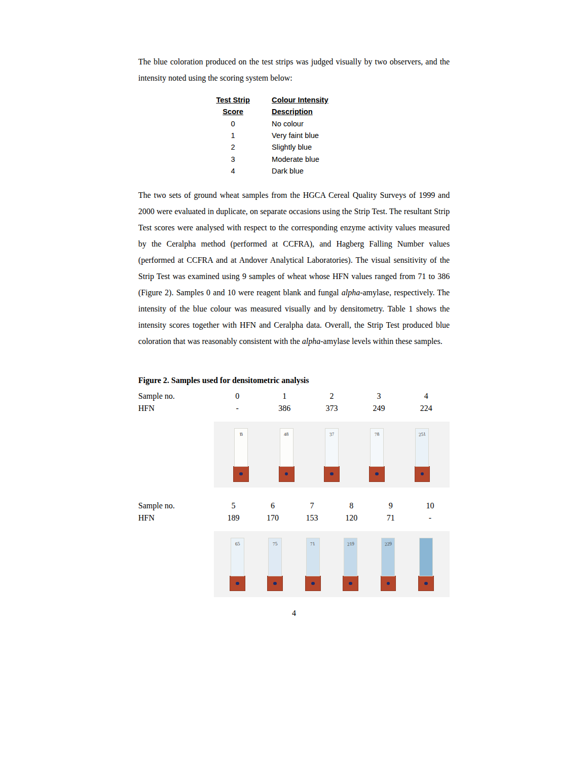The blue coloration produced on the test strips was judged visually by two observers, and the intensity noted using the scoring system below:
| Test Strip | Colour Intensity |
| --- | --- |
| Score | Description |
| 0 | No colour |
| 1 | Very faint blue |
| 2 | Slightly blue |
| 3 | Moderate blue |
| 4 | Dark blue |
The two sets of ground wheat samples from the HGCA Cereal Quality Surveys of 1999 and 2000 were evaluated in duplicate, on separate occasions using the Strip Test. The resultant Strip Test scores were analysed with respect to the corresponding enzyme activity values measured by the Ceralpha method (performed at CCFRA), and Hagberg Falling Number values (performed at CCFRA and at Andover Analytical Laboratories). The visual sensitivity of the Strip Test was examined using 9 samples of wheat whose HFN values ranged from 71 to 386 (Figure 2). Samples 0 and 10 were reagent blank and fungal alpha-amylase, respectively. The intensity of the blue colour was measured visually and by densitometry. Table 1 shows the intensity scores together with HFN and Ceralpha data. Overall, the Strip Test produced blue coloration that was reasonably consistent with the alpha-amylase levels within these samples.
Figure 2. Samples used for densitometric analysis
Sample no. 01234
HFN -386373249224
B
48
37
78
251
Sample no. 5678910
HFN 18917015312071-
65
75
71
219
229
4